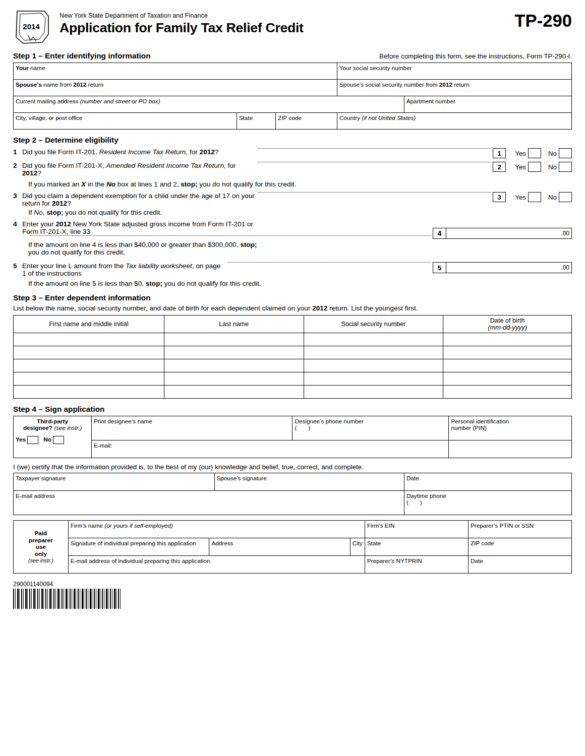2014
New York State Department of Taxation and Finance
Application for Family Tax Relief Credit
TP-290
Step 1 – Enter identifying information Before completing this form, see the instructions, Form TP-290-I.
| Your name | Your social security number |
| Spouse’s name from 2012 return | Spouse’s social security number from 2012 return |
| Current mailing address (number and street or PO box) | Apartment number |
| City, village, or post office | State | ZIP code | Country (if not United States) |
Step 2 – Determine eligibility
1 Did you file Form IT-201, Resident Income Tax Return, for 2012? 1 Yes No
2 Did you file Form IT-201-X, Amended Resident Income Tax Return, for 2012? 2 Yes No
If you marked an X in the No box at lines 1 and 2, stop; you do not qualify for this credit.
3 Did you claim a dependent exemption for a child under the age of 17 on your return for 2012? 3 Yes No
If No, stop; you do not qualify for this credit.
4 Enter your 2012 New York State adjusted gross income from Form IT-201 or
Form IT-201-X, line 33
4 .00
If the amount on line 4 is less than $40,000 or greater than $300,000, stop;
you do not qualify for this credit.
5 Enter your line L amount from the Tax liability worksheet, on page 1 of the instructions 5 .00
If the amount on line 5 is less than $0, stop; you do not qualify for this credit.
Step 3 – Enter dependent information
List below the name, social security number, and date of birth for each dependent claimed on your 2012 return. List the youngest first.
| First name and middle initial | Last name | Social security number | Date of birth (mm-dd-yyyy) |
| --- | --- | --- | --- |
Step 4 – Sign application
| Third-party designee? (see instr.) Yes No | Print designee’s name | Designee’s phone number ( ) | Personal identification number (PIN) |
| E-mail: | |
I (we) certify that the information provided is, to the best of my (our) knowledge and belief, true, correct, and complete.
| Taxpayer signature | Spouse’s signature | Date |
| E-mail address | Daytime phone ( ) |
| Paid preparer use only (see instr.) | Firm’s name (or yours if self-employed) | Firm’s EIN | Preparer’s PTIN or SSN |
| Signature of individual preparing this application | Address | City | State | ZIP code |
| E-mail address of individual preparing this application | Preparer’s NYTPRIN | Date |
290001140094